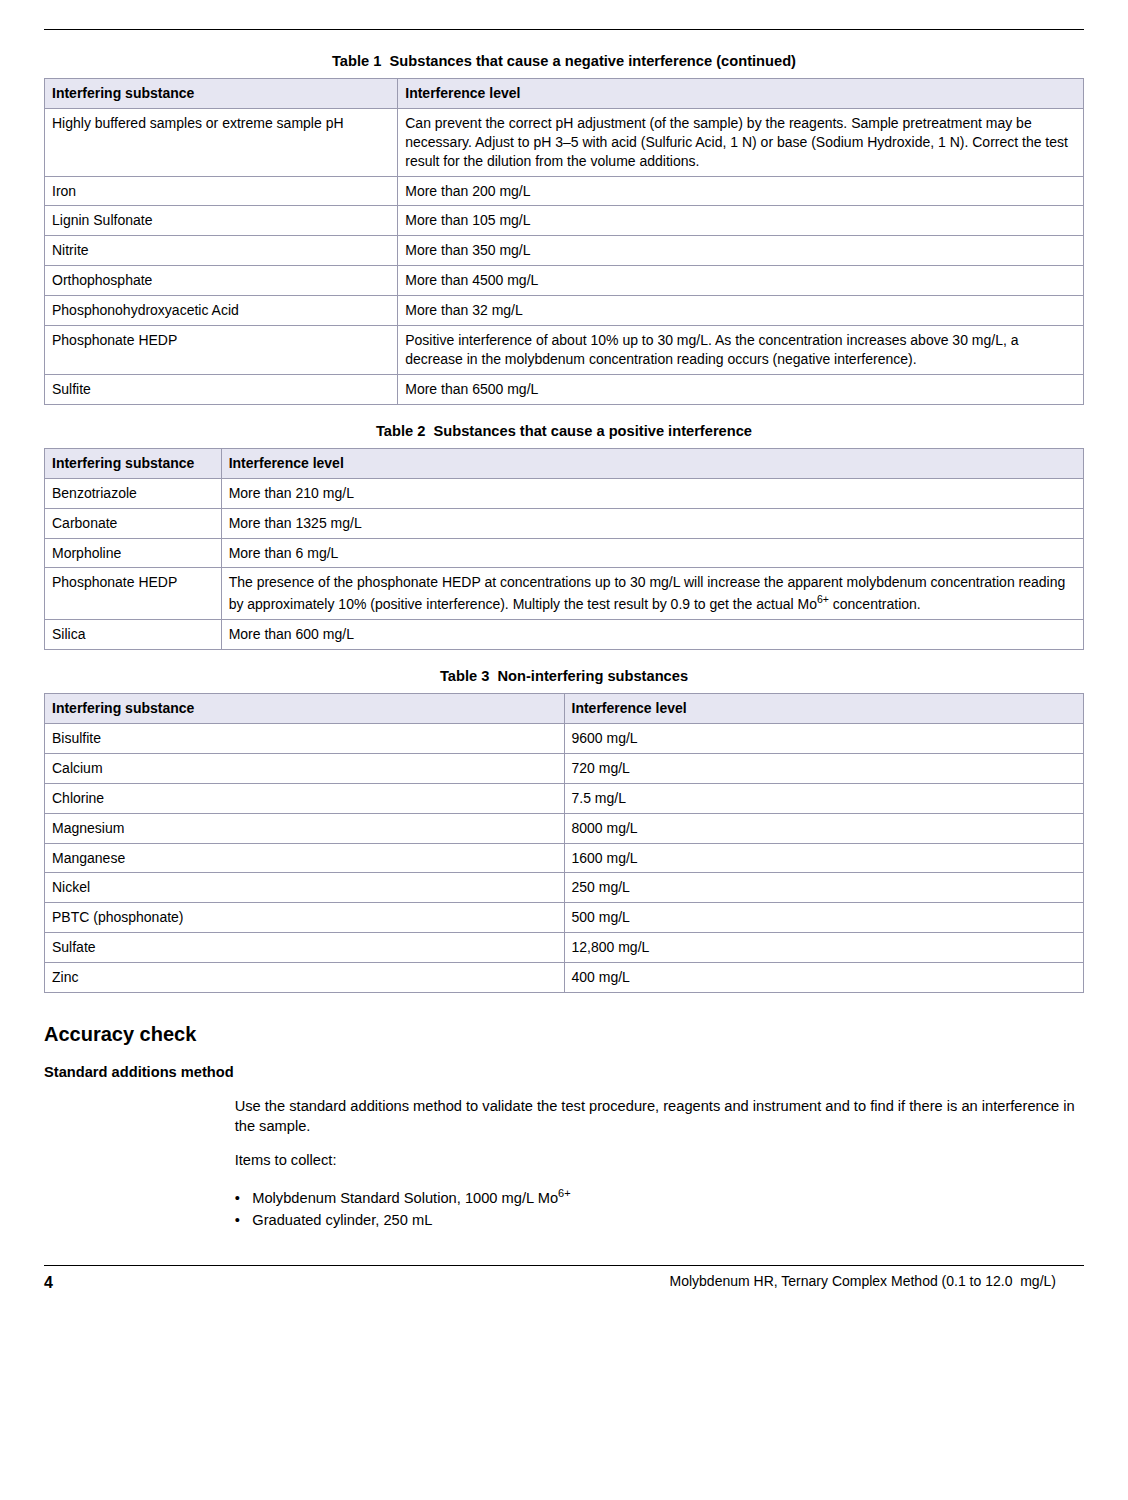Table 1 Substances that cause a negative interference (continued)
| Interfering substance | Interference level |
| --- | --- |
| Highly buffered samples or extreme sample pH | Can prevent the correct pH adjustment (of the sample) by the reagents. Sample pretreatment may be necessary. Adjust to pH 3–5 with acid (Sulfuric Acid, 1 N) or base (Sodium Hydroxide, 1 N). Correct the test result for the dilution from the volume additions. |
| Iron | More than 200 mg/L |
| Lignin Sulfonate | More than 105 mg/L |
| Nitrite | More than 350 mg/L |
| Orthophosphate | More than 4500 mg/L |
| Phosphonohydroxyacetic Acid | More than 32 mg/L |
| Phosphonate HEDP | Positive interference of about 10% up to 30 mg/L. As the concentration increases above 30 mg/L, a decrease in the molybdenum concentration reading occurs (negative interference). |
| Sulfite | More than 6500 mg/L |
Table 2 Substances that cause a positive interference
| Interfering substance | Interference level |
| --- | --- |
| Benzotriazole | More than 210 mg/L |
| Carbonate | More than 1325 mg/L |
| Morpholine | More than 6 mg/L |
| Phosphonate HEDP | The presence of the phosphonate HEDP at concentrations up to 30 mg/L will increase the apparent molybdenum concentration reading by approximately 10% (positive interference). Multiply the test result by 0.9 to get the actual Mo 6+ concentration. |
| Silica | More than 600 mg/L |
Table 3 Non-interfering substances
| Interfering substance | Interference level |
| --- | --- |
| Bisulfite | 9600 mg/L |
| Calcium | 720 mg/L |
| Chlorine | 7.5 mg/L |
| Magnesium | 8000 mg/L |
| Manganese | 1600 mg/L |
| Nickel | 250 mg/L |
| PBTC (phosphonate) | 500 mg/L |
| Sulfate | 12,800 mg/L |
| Zinc | 400 mg/L |
Accuracy check
Standard additions method
Use the standard additions method to validate the test procedure, reagents and instrument and to find if there is an interference in the sample.
Items to collect:
Molybdenum Standard Solution, 1000 mg/L Mo6+
Graduated cylinder, 250 mL
4 Molybdenum HR, Ternary Complex Method (0.1 to 12.0 mg/L)